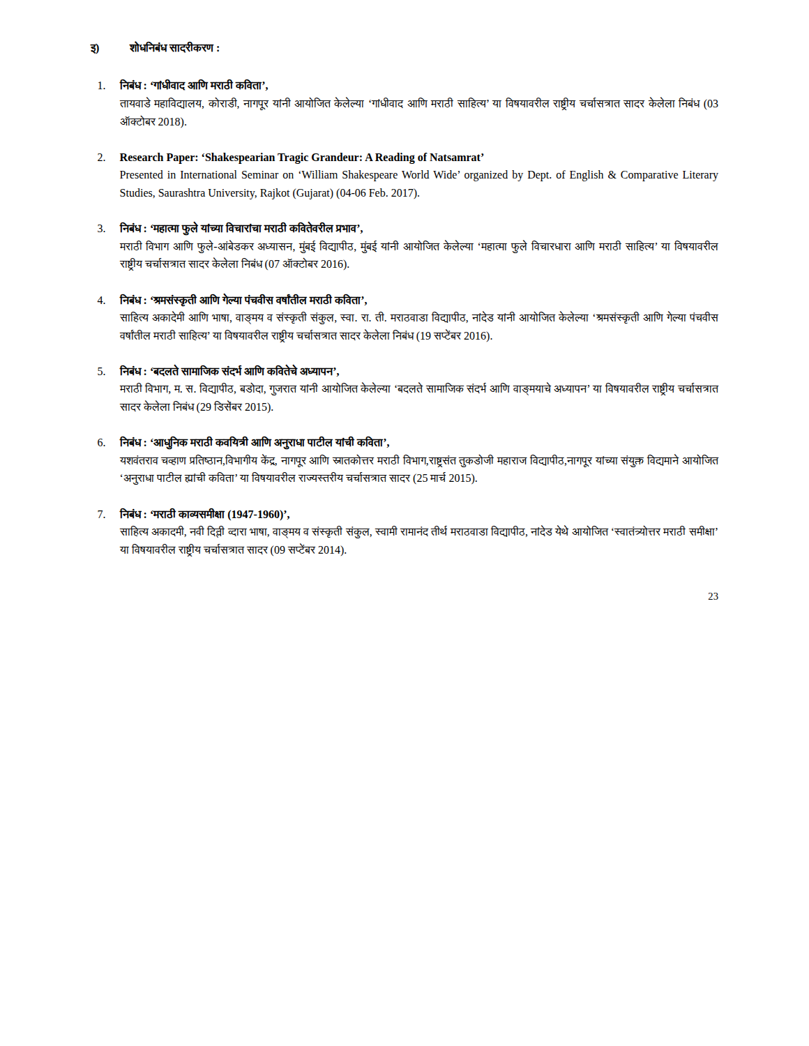इ) शोधनिबंध सादरीकरण :
निबंध : ‘गांधीवाद आणि मराठी कविता’,
तायवाडे महाविद्यालय, कोराडी, नागपूर यांनी आयोजित केलेल्या ‘गांधीवाद आणि मराठी साहित्य’ या विषयावरील राष्ट्रीय चर्चासत्रात सादर केलेला निबंध (03 ऑक्टोबर 2018).
Research Paper: ‘Shakespearian Tragic Grandeur: A Reading of Natsamrat’
Presented in International Seminar on ‘William Shakespeare World Wide’ organized by Dept. of English & Comparative Literary Studies, Saurashtra University, Rajkot (Gujarat) (04-06 Feb. 2017).
निबंध : ‘महात्मा फुले यांच्या विचारांचा मराठी कवितेवरील प्रभाव’,
मराठी विभाग आणि फुले-आंबेडकर अध्यासन, मुंबई विद्यापीठ, मुंबई यांनी आयोजित केलेल्या ‘महात्मा फुले विचारधारा आणि मराठी साहित्य’ या विषयावरील राष्ट्रीय चर्चासत्रात सादर केलेला निबंध (07 ऑक्टोबर 2016).
निबंध : ‘श्रमसंस्कृती आणि गेल्या पंचवीस वर्षांतील मराठी कविता’,
साहित्य अकादेमी आणि भाषा, वाङ्‌मय व संस्कृती संकुल, स्वा. रा. ती. मराठवाडा विद्यापीठ, नांदेड यांनी आयोजित केलेल्या ‘श्रमसंस्कृती आणि गेल्या पंचवीस वर्षांतील मराठी साहित्य’ या विषयावरील राष्ट्रीय चर्चासत्रात सादर केलेला निबंध (19 सप्टेंबर 2016).
निबंध : ‘बदलते सामाजिक संदर्भ आणि कवितेचे अध्यापन’,
मराठी विभाग, म. स. विद्यापीठ, बडोदा, गुजरात यांनी आयोजित केलेल्या ‘बदलते सामाजिक संदर्भ आणि वाङ्‌मयाचे अध्यापन’ या विषयावरील राष्ट्रीय चर्चासत्रात सादर केलेला निबंध (29 डिसेंबर 2015).
निबंध : ‘आधुनिक मराठी कवयित्री आणि अनुराधा पाटील यांची कविता’,
यशवंतराव चव्हाण प्रतिष्ठान,विभागीय केंद्र, नागपूर आणि स्नातकोत्तर मराठी विभाग,राष्ट्रसंत तुकडोजी महाराज विद्यापीठ,नागपूर यांच्या संयुक्त विद्यमाने आयोजित ‘अनुराधा पाटील ह्यांची कविता’ या विषयावरील राज्यस्तरीय चर्चासत्रात सादर (25 मार्च 2015).
निबंध : ‘मराठी काव्यसमीक्षा (1947-1960)’,
साहित्य अकादमी, नवी दिल्ली व्दारा भाषा, वाङ्‌मय व संस्कृती संकुल, स्वामी रामानंद तीर्थ मराठवाडा विद्यापीठ, नांदेड येथे आयोजित ‘स्वातंत्र्योत्तर मराठी समीक्षा’ या विषयावरील राष्ट्रीय चर्चासत्रात सादर (09 सप्टेंबर 2014).
23